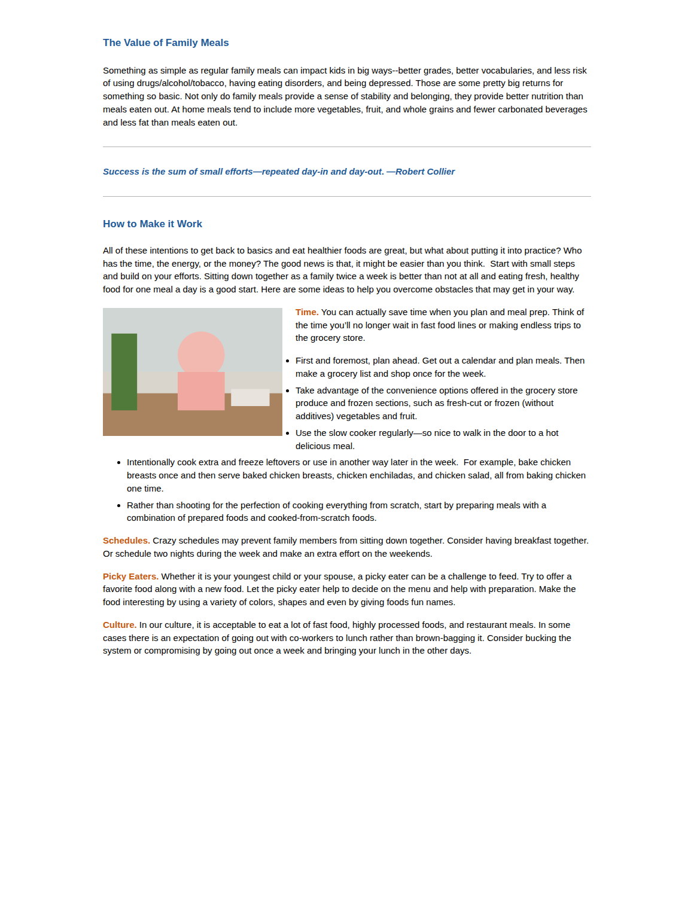The Value of Family Meals
Something as simple as regular family meals can impact kids in big ways--better grades, better vocabularies, and less risk of using drugs/alcohol/tobacco, having eating disorders, and being depressed. Those are some pretty big returns for something so basic. Not only do family meals provide a sense of stability and belonging, they provide better nutrition than meals eaten out. At home meals tend to include more vegetables, fruit, and whole grains and fewer carbonated beverages and less fat than meals eaten out.
Success is the sum of small efforts—repeated day-in and day-out. —Robert Collier
How to Make it Work
All of these intentions to get back to basics and eat healthier foods are great, but what about putting it into practice? Who has the time, the energy, or the money? The good news is that, it might be easier than you think. Start with small steps and build on your efforts. Sitting down together as a family twice a week is better than not at all and eating fresh, healthy food for one meal a day is a good start. Here are some ideas to help you overcome obstacles that may get in your way.
Time. You can actually save time when you plan and meal prep. Think of the time you’ll no longer wait in fast food lines or making endless trips to the grocery store.
First and foremost, plan ahead. Get out a calendar and plan meals. Then make a grocery list and shop once for the week.
Take advantage of the convenience options offered in the grocery store produce and frozen sections, such as fresh-cut or frozen (without additives) vegetables and fruit.
Use the slow cooker regularly—so nice to walk in the door to a hot delicious meal.
Intentionally cook extra and freeze leftovers or use in another way later in the week. For example, bake chicken breasts once and then serve baked chicken breasts, chicken enchiladas, and chicken salad, all from baking chicken one time.
Rather than shooting for the perfection of cooking everything from scratch, start by preparing meals with a combination of prepared foods and cooked-from-scratch foods.
Schedules. Crazy schedules may prevent family members from sitting down together. Consider having breakfast together. Or schedule two nights during the week and make an extra effort on the weekends.
Picky Eaters. Whether it is your youngest child or your spouse, a picky eater can be a challenge to feed. Try to offer a favorite food along with a new food. Let the picky eater help to decide on the menu and help with preparation. Make the food interesting by using a variety of colors, shapes and even by giving foods fun names.
Culture. In our culture, it is acceptable to eat a lot of fast food, highly processed foods, and restaurant meals. In some cases there is an expectation of going out with co-workers to lunch rather than brown-bagging it. Consider bucking the system or compromising by going out once a week and bringing your lunch in the other days.